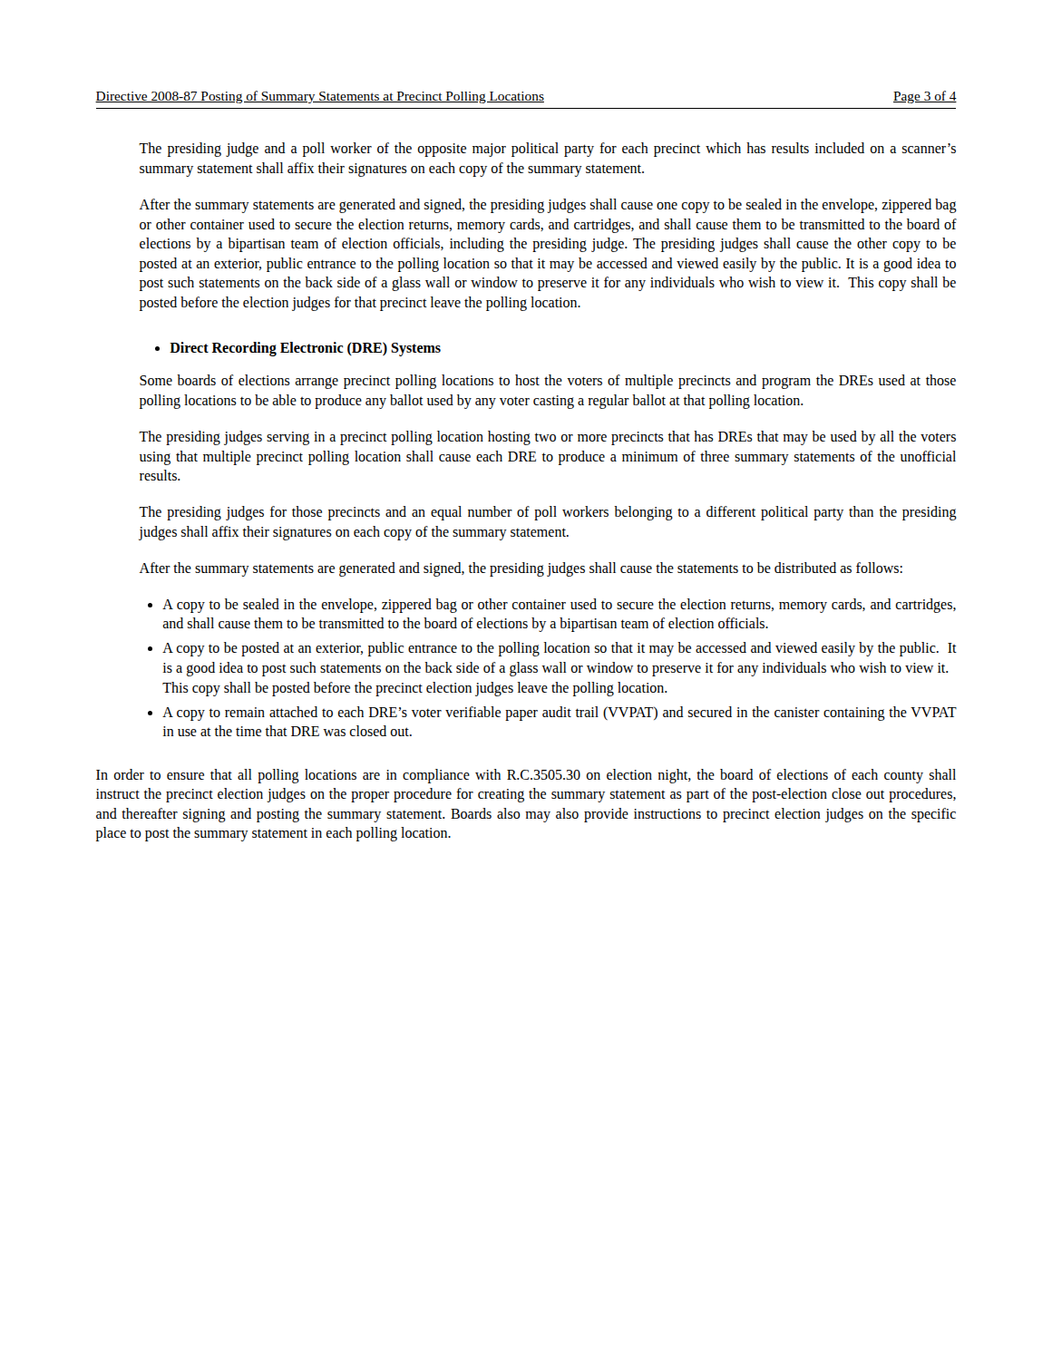Directive 2008-87 Posting of Summary Statements at Precinct Polling Locations Page 3 of 4
The presiding judge and a poll worker of the opposite major political party for each precinct which has results included on a scanner’s summary statement shall affix their signatures on each copy of the summary statement.
After the summary statements are generated and signed, the presiding judges shall cause one copy to be sealed in the envelope, zippered bag or other container used to secure the election returns, memory cards, and cartridges, and shall cause them to be transmitted to the board of elections by a bipartisan team of election officials, including the presiding judge. The presiding judges shall cause the other copy to be posted at an exterior, public entrance to the polling location so that it may be accessed and viewed easily by the public. It is a good idea to post such statements on the back side of a glass wall or window to preserve it for any individuals who wish to view it. This copy shall be posted before the election judges for that precinct leave the polling location.
Direct Recording Electronic (DRE) Systems
Some boards of elections arrange precinct polling locations to host the voters of multiple precincts and program the DREs used at those polling locations to be able to produce any ballot used by any voter casting a regular ballot at that polling location.
The presiding judges serving in a precinct polling location hosting two or more precincts that has DREs that may be used by all the voters using that multiple precinct polling location shall cause each DRE to produce a minimum of three summary statements of the unofficial results.
The presiding judges for those precincts and an equal number of poll workers belonging to a different political party than the presiding judges shall affix their signatures on each copy of the summary statement.
After the summary statements are generated and signed, the presiding judges shall cause the statements to be distributed as follows:
A copy to be sealed in the envelope, zippered bag or other container used to secure the election returns, memory cards, and cartridges, and shall cause them to be transmitted to the board of elections by a bipartisan team of election officials.
A copy to be posted at an exterior, public entrance to the polling location so that it may be accessed and viewed easily by the public. It is a good idea to post such statements on the back side of a glass wall or window to preserve it for any individuals who wish to view it. This copy shall be posted before the precinct election judges leave the polling location.
A copy to remain attached to each DRE’s voter verifiable paper audit trail (VVPAT) and secured in the canister containing the VVPAT in use at the time that DRE was closed out.
In order to ensure that all polling locations are in compliance with R.C.3505.30 on election night, the board of elections of each county shall instruct the precinct election judges on the proper procedure for creating the summary statement as part of the post-election close out procedures, and thereafter signing and posting the summary statement. Boards also may also provide instructions to precinct election judges on the specific place to post the summary statement in each polling location.